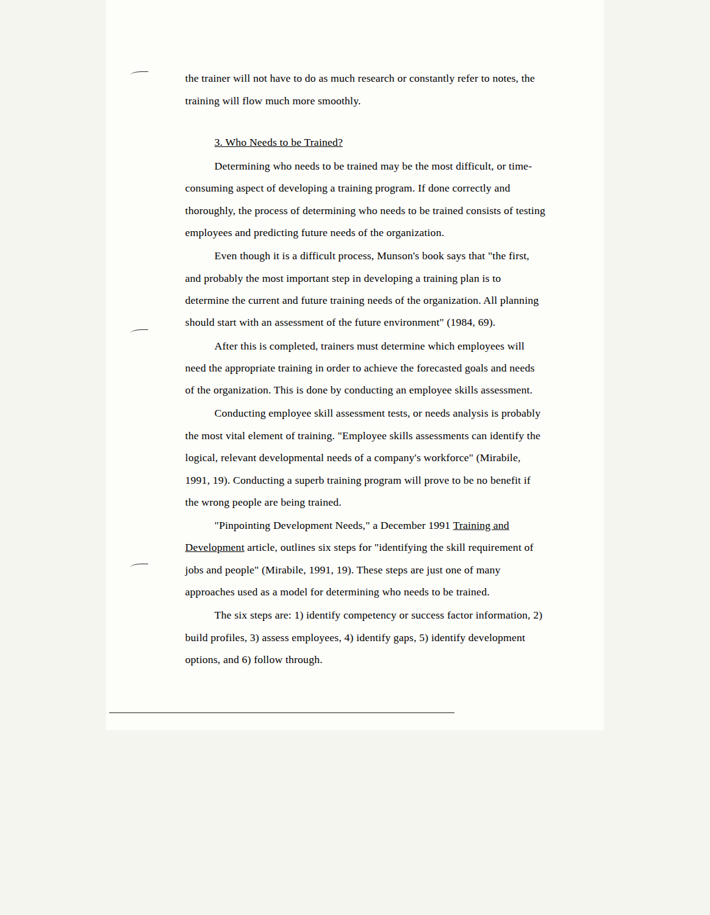the trainer will not have to do as much research or constantly refer to notes, the training will flow much more smoothly.
3. Who Needs to be Trained?
Determining who needs to be trained may be the most difficult, or time-consuming aspect of developing a training program. If done correctly and thoroughly, the process of determining who needs to be trained consists of testing employees and predicting future needs of the organization.
Even though it is a difficult process, Munson's book says that "the first, and probably the most important step in developing a training plan is to determine the current and future training needs of the organization. All planning should start with an assessment of the future environment" (1984, 69).
After this is completed, trainers must determine which employees will need the appropriate training in order to achieve the forecasted goals and needs of the organization. This is done by conducting an employee skills assessment.
Conducting employee skill assessment tests, or needs analysis is probably the most vital element of training. "Employee skills assessments can identify the logical, relevant developmental needs of a company's workforce" (Mirabile, 1991, 19). Conducting a superb training program will prove to be no benefit if the wrong people are being trained.
"Pinpointing Development Needs," a December 1991 Training and Development article, outlines six steps for "identifying the skill requirement of jobs and people" (Mirabile, 1991, 19). These steps are just one of many approaches used as a model for determining who needs to be trained.
The six steps are: 1) identify competency or success factor information, 2) build profiles, 3) assess employees, 4) identify gaps, 5) identify development options, and 6) follow through.